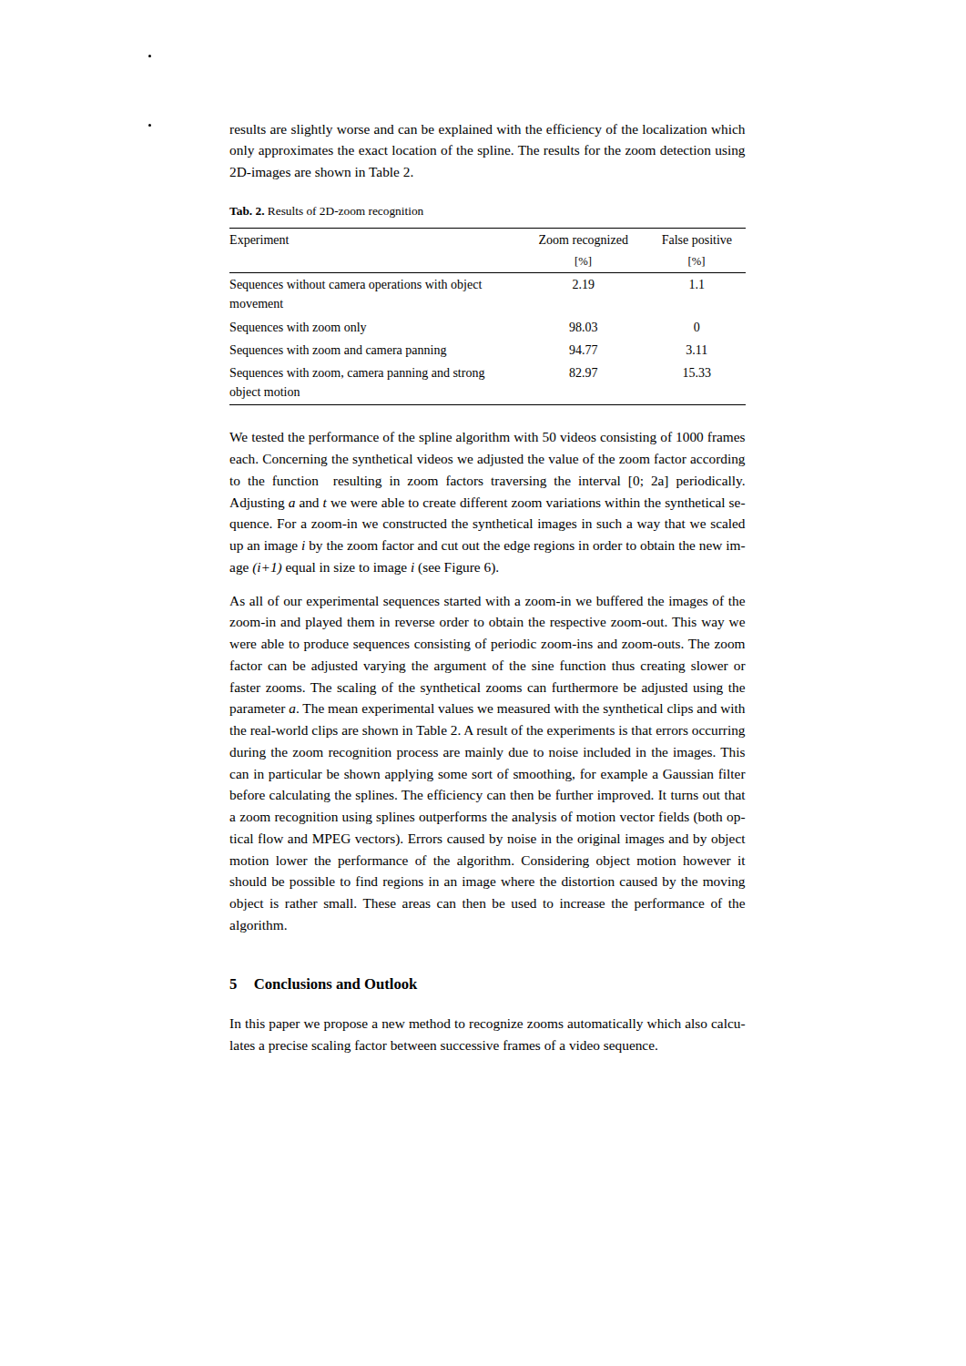results are slightly worse and can be explained with the efficiency of the localization which only approximates the exact location of the spline. The results for the zoom detection using 2D-images are shown in Table 2.
Tab. 2. Results of 2D-zoom recognition
| Experiment | Zoom recognized | False positive |
| --- | --- | --- |
| | [%] | [%] |
| Sequences without camera operations with object movement | 2.19 | 1.1 |
| Sequences with zoom only | 98.03 | 0 |
| Sequences with zoom and camera panning | 94.77 | 3.11 |
| Sequences with zoom, camera panning and strong object motion | 82.97 | 15.33 |
We tested the performance of the spline algorithm with 50 videos consisting of 1000 frames each. Concerning the synthetical videos we adjusted the value of the zoom factor according to the function resulting in zoom factors traversing the interval [0; 2a] periodically. Adjusting a and t we were able to create different zoom variations within the synthetical sequence. For a zoom-in we constructed the synthetical images in such a way that we scaled up an image i by the zoom factor and cut out the edge regions in order to obtain the new image (i+1) equal in size to image i (see Figure 6).
As all of our experimental sequences started with a zoom-in we buffered the images of the zoom-in and played them in reverse order to obtain the respective zoom-out. This way we were able to produce sequences consisting of periodic zoom-ins and zoom-outs. The zoom factor can be adjusted varying the argument of the sine function thus creating slower or faster zooms. The scaling of the synthetical zooms can furthermore be adjusted using the parameter a. The mean experimental values we measured with the synthetical clips and with the real-world clips are shown in Table 2. A result of the experiments is that errors occurring during the zoom recognition process are mainly due to noise included in the images. This can in particular be shown applying some sort of smoothing, for example a Gaussian filter before calculating the splines. The efficiency can then be further improved. It turns out that a zoom recognition using splines outperforms the analysis of motion vector fields (both optical flow and MPEG vectors). Errors caused by noise in the original images and by object motion lower the performance of the algorithm. Considering object motion however it should be possible to find regions in an image where the distortion caused by the moving object is rather small. These areas can then be used to increase the performance of the algorithm.
5 Conclusions and Outlook
In this paper we propose a new method to recognize zooms automatically which also calculates a precise scaling factor between successive frames of a video sequence.